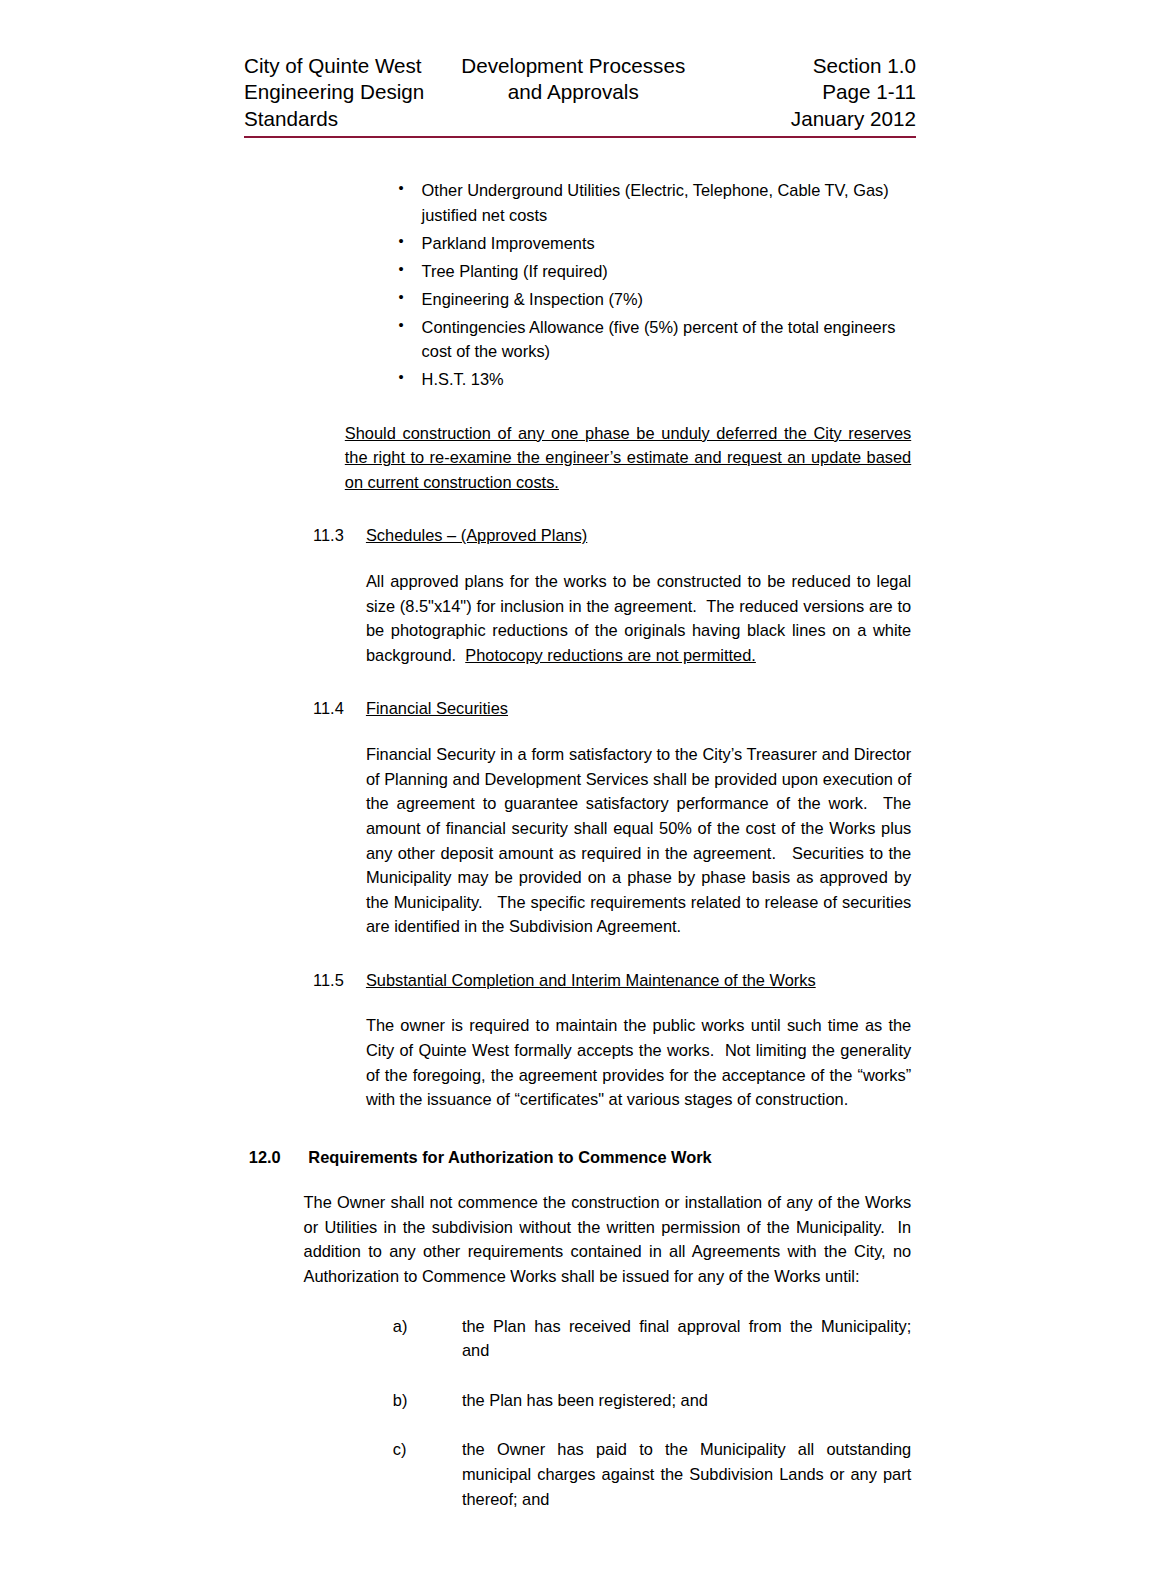| City of Quinte West | Development Processes | Section 1.0 |
| Engineering Design | and Approvals | Page 1-11 |
| Standards | | January 2012 |
Other Underground Utilities (Electric, Telephone, Cable TV, Gas) justified net costs
Parkland Improvements
Tree Planting (If required)
Engineering & Inspection (7%)
Contingencies Allowance (five (5%) percent of the total engineers cost of the works)
H.S.T. 13%
Should construction of any one phase be unduly deferred the City reserves the right to re-examine the engineer’s estimate and request an update based on current construction costs.
11.3 Schedules – (Approved Plans)
All approved plans for the works to be constructed to be reduced to legal size (8.5"x14") for inclusion in the agreement. The reduced versions are to be photographic reductions of the originals having black lines on a white background. Photocopy reductions are not permitted.
11.4 Financial Securities
Financial Security in a form satisfactory to the City’s Treasurer and Director of Planning and Development Services shall be provided upon execution of the agreement to guarantee satisfactory performance of the work. The amount of financial security shall equal 50% of the cost of the Works plus any other deposit amount as required in the agreement. Securities to the Municipality may be provided on a phase by phase basis as approved by the Municipality. The specific requirements related to release of securities are identified in the Subdivision Agreement.
11.5 Substantial Completion and Interim Maintenance of the Works
The owner is required to maintain the public works until such time as the City of Quinte West formally accepts the works. Not limiting the generality of the foregoing, the agreement provides for the acceptance of the “works” with the issuance of “certificates" at various stages of construction.
12.0 Requirements for Authorization to Commence Work
The Owner shall not commence the construction or installation of any of the Works or Utilities in the subdivision without the written permission of the Municipality. In addition to any other requirements contained in all Agreements with the City, no Authorization to Commence Works shall be issued for any of the Works until:
a) the Plan has received final approval from the Municipality; and
b) the Plan has been registered; and
c) the Owner has paid to the Municipality all outstanding municipal charges against the Subdivision Lands or any part thereof; and